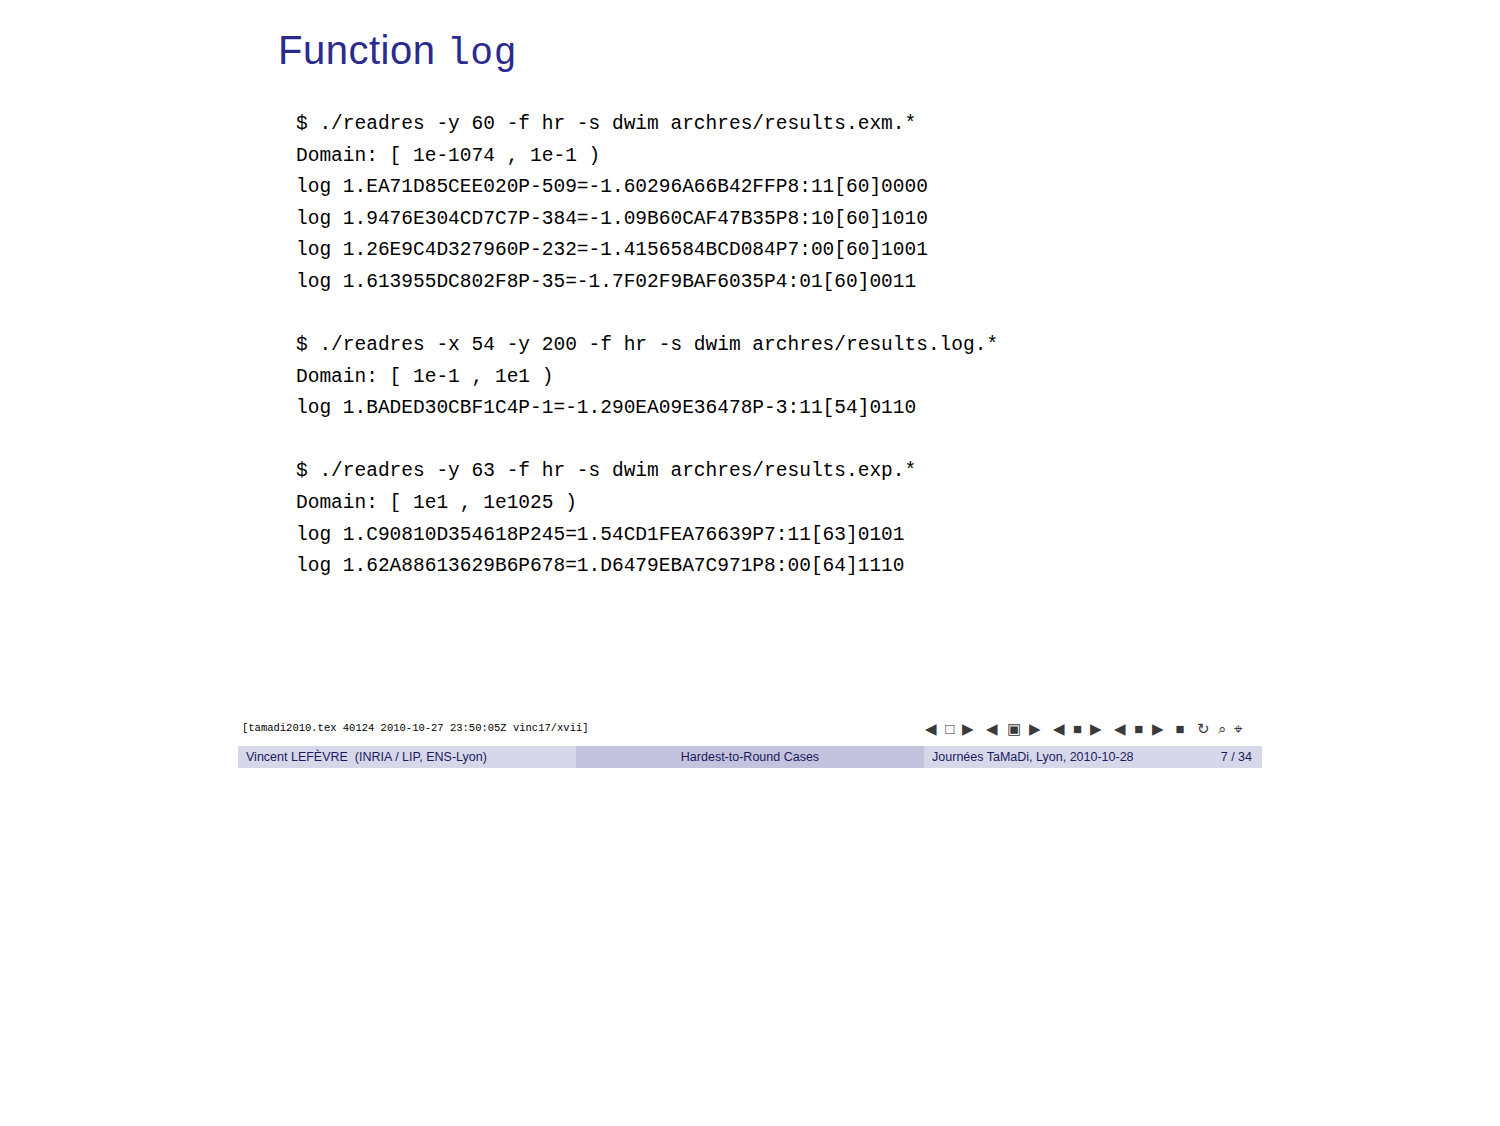Function log
$ ./readres -y 60 -f hr -s dwim archres/results.exm.*
Domain: [ 1e-1074 , 1e-1 )
log 1.EA71D85CEE020P-509=-1.60296A66B42FFP8:11[60]0000
log 1.9476E304CD7C7P-384=-1.09B60CAF47B35P8:10[60]1010
log 1.26E9C4D327960P-232=-1.4156584BCD084P7:00[60]1001
log 1.613955DC802F8P-35=-1.7F02F9BAF6035P4:01[60]0011

$ ./readres -x 54 -y 200 -f hr -s dwim archres/results.log.*
Domain: [ 1e-1 , 1e1 )
log 1.BADED30CBF1C4P-1=-1.290EA09E36478P-3:11[54]0110

$ ./readres -y 63 -f hr -s dwim archres/results.exp.*
Domain: [ 1e1 , 1e1025 )
log 1.C90810D354618P245=1.54CD1FEA76639P7:11[63]0101
log 1.62A88613629B6P678=1.D6479EBA7C971P8:00[64]1110
[tamadi2010.tex 40124 2010-10-27 23:50:05Z vinc17/xvii]
◀ □ ▶ ◀ ▣ ▶ ◀ ■ ▶ ◀ ■ ▶ ■ ↻ ⌕ ⌖
Vincent LEFÈVRE (INRIA / LIP, ENS-Lyon)
Hardest-to-Round Cases
Journées TaMaDi, Lyon, 2010-10-287 / 34